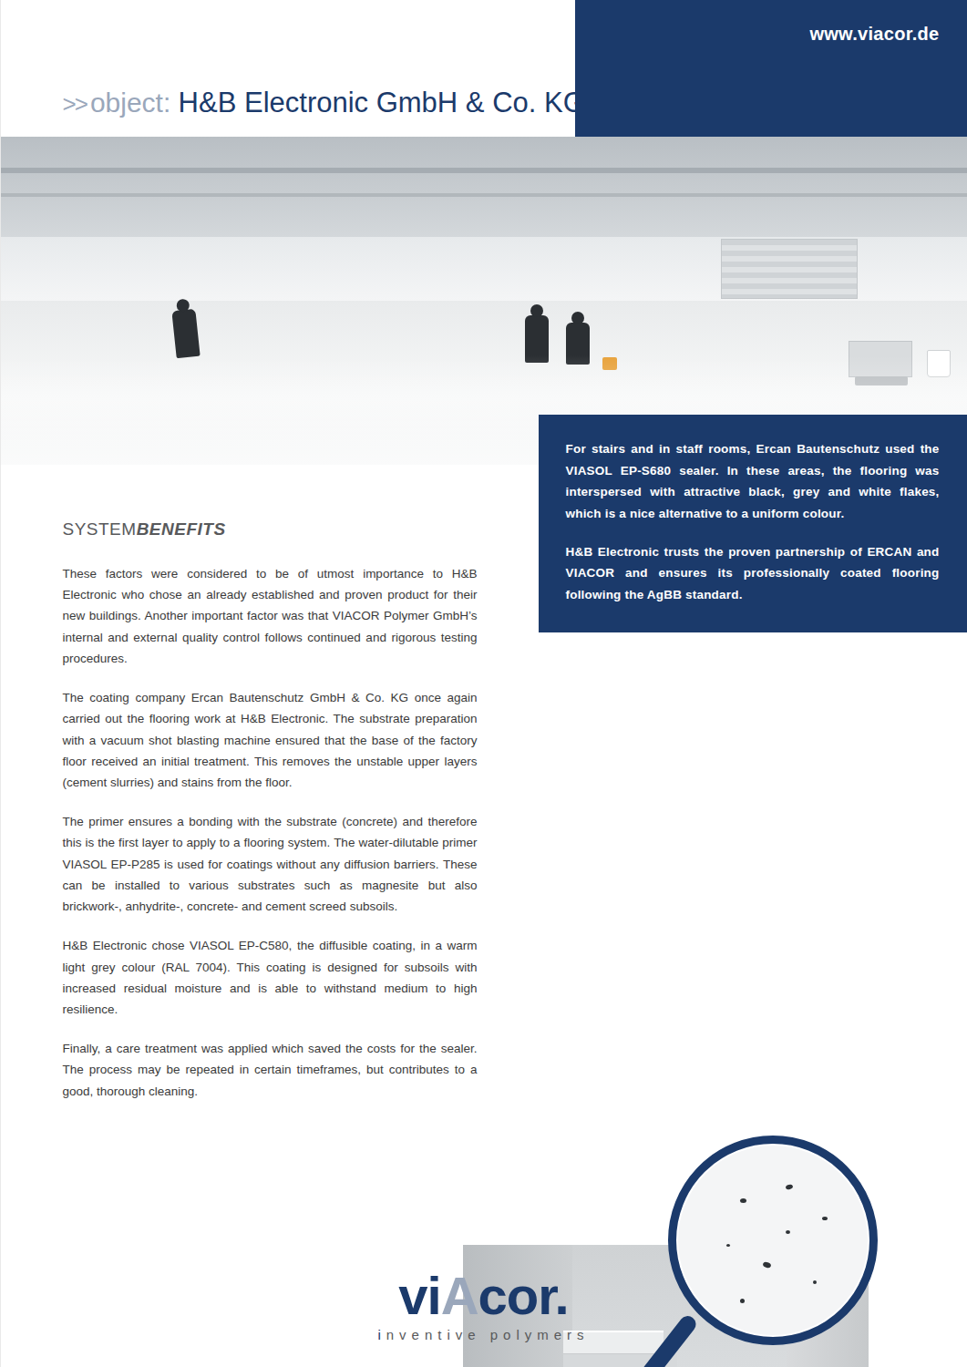www.viacor.de
>>object: H&B Electronic GmbH & Co. KG
For stairs and in staff rooms, Ercan Bautenschutz used the VIASOL EP-S680 sealer. In these areas, the flooring was interspersed with attractive black, grey and white flakes, which is a nice alternative to a uniform colour.
H&B Electronic trusts the proven partnership of ERCAN and VIACOR and ensures its professionally coated flooring following the AgBB standard.
SYSTEMBENEFITS
These factors were considered to be of utmost importance to H&B Electronic who chose an already established and proven product for their new buildings. Another important factor was that VIACOR Polymer GmbH’s internal and external quality control follows continued and rigorous testing procedures.
The coating company Ercan Bautenschutz GmbH & Co. KG once again carried out the flooring work at H&B Electronic. The substrate preparation with a vacuum shot blasting machine ensured that the base of the factory floor received an initial treatment. This removes the unstable upper layers (cement slurries) and stains from the floor.
The primer ensures a bonding with the substrate (concrete) and therefore this is the first layer to apply to a flooring system. The water-dilutable primer VIASOL EP-P285 is used for coatings without any diffusion barriers. These can be installed to various substrates such as magnesite but also brickwork-, anhydrite-, concrete- and cement screed subsoils.
H&B Electronic chose VIASOL EP-C580, the diffusible coating, in a warm light grey colour (RAL 7004). This coating is designed for subsoils with increased residual moisture and is able to withstand medium to high resilience.
Finally, a care treatment was applied which saved the costs for the sealer. The process may be repeated in certain timeframes, but contributes to a good, thorough cleaning.
Coated stairs
viAcor.
inventive polymers